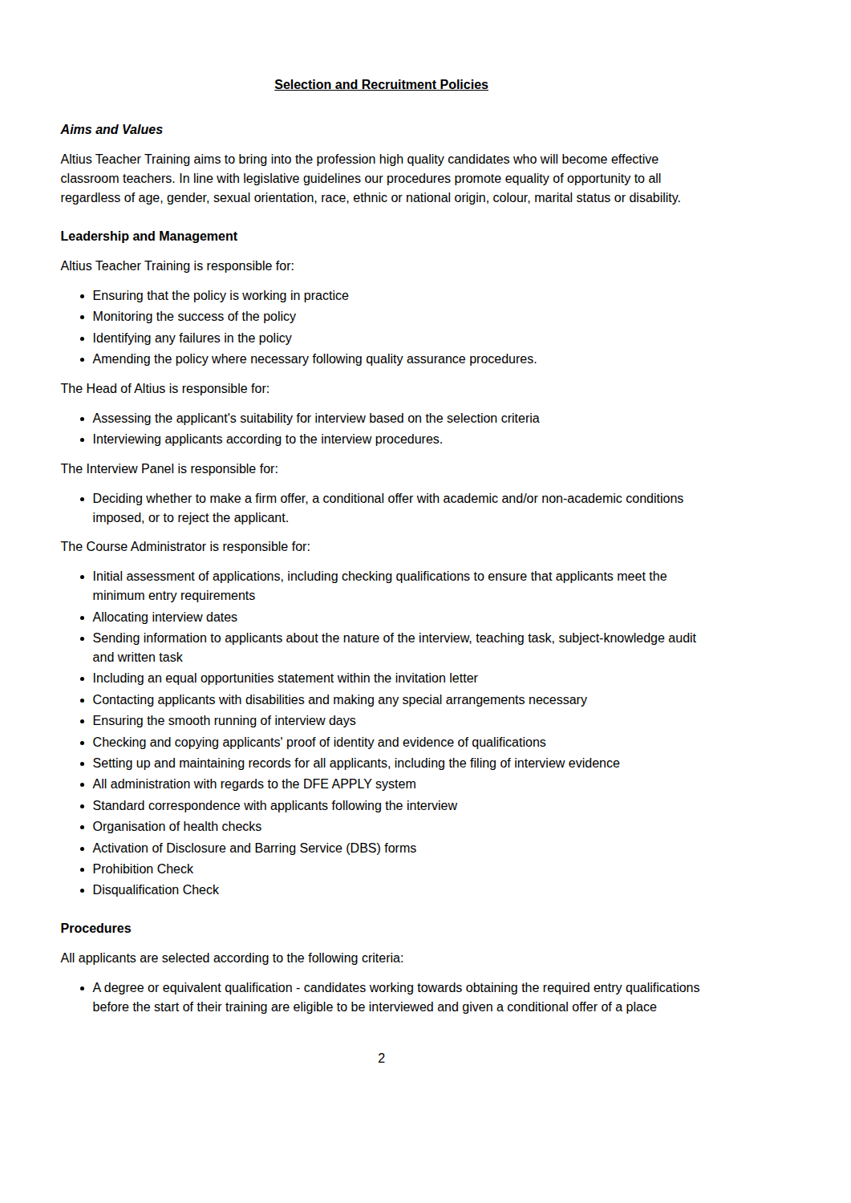Selection and Recruitment Policies
Aims and Values
Altius Teacher Training aims to bring into the profession high quality candidates who will become effective classroom teachers. In line with legislative guidelines our procedures promote equality of opportunity to all regardless of age, gender, sexual orientation, race, ethnic or national origin, colour, marital status or disability.
Leadership and Management
Altius Teacher Training is responsible for:
Ensuring that the policy is working in practice
Monitoring the success of the policy
Identifying any failures in the policy
Amending the policy where necessary following quality assurance procedures.
The Head of Altius is responsible for:
Assessing the applicant's suitability for interview based on the selection criteria
Interviewing applicants according to the interview procedures.
The Interview Panel is responsible for:
Deciding whether to make a firm offer, a conditional offer with academic and/or non-academic conditions imposed, or to reject the applicant.
The Course Administrator is responsible for:
Initial assessment of applications, including checking qualifications to ensure that applicants meet the minimum entry requirements
Allocating interview dates
Sending information to applicants about the nature of the interview, teaching task, subject-knowledge audit and written task
Including an equal opportunities statement within the invitation letter
Contacting applicants with disabilities and making any special arrangements necessary
Ensuring the smooth running of interview days
Checking and copying applicants' proof of identity and evidence of qualifications
Setting up and maintaining records for all applicants, including the filing of interview evidence
All administration with regards to the DFE APPLY system
Standard correspondence with applicants following the interview
Organisation of health checks
Activation of Disclosure and Barring Service (DBS) forms
Prohibition Check
Disqualification Check
Procedures
All applicants are selected according to the following criteria:
A degree or equivalent qualification - candidates working towards obtaining the required entry qualifications before the start of their training are eligible to be interviewed and given a conditional offer of a place
2